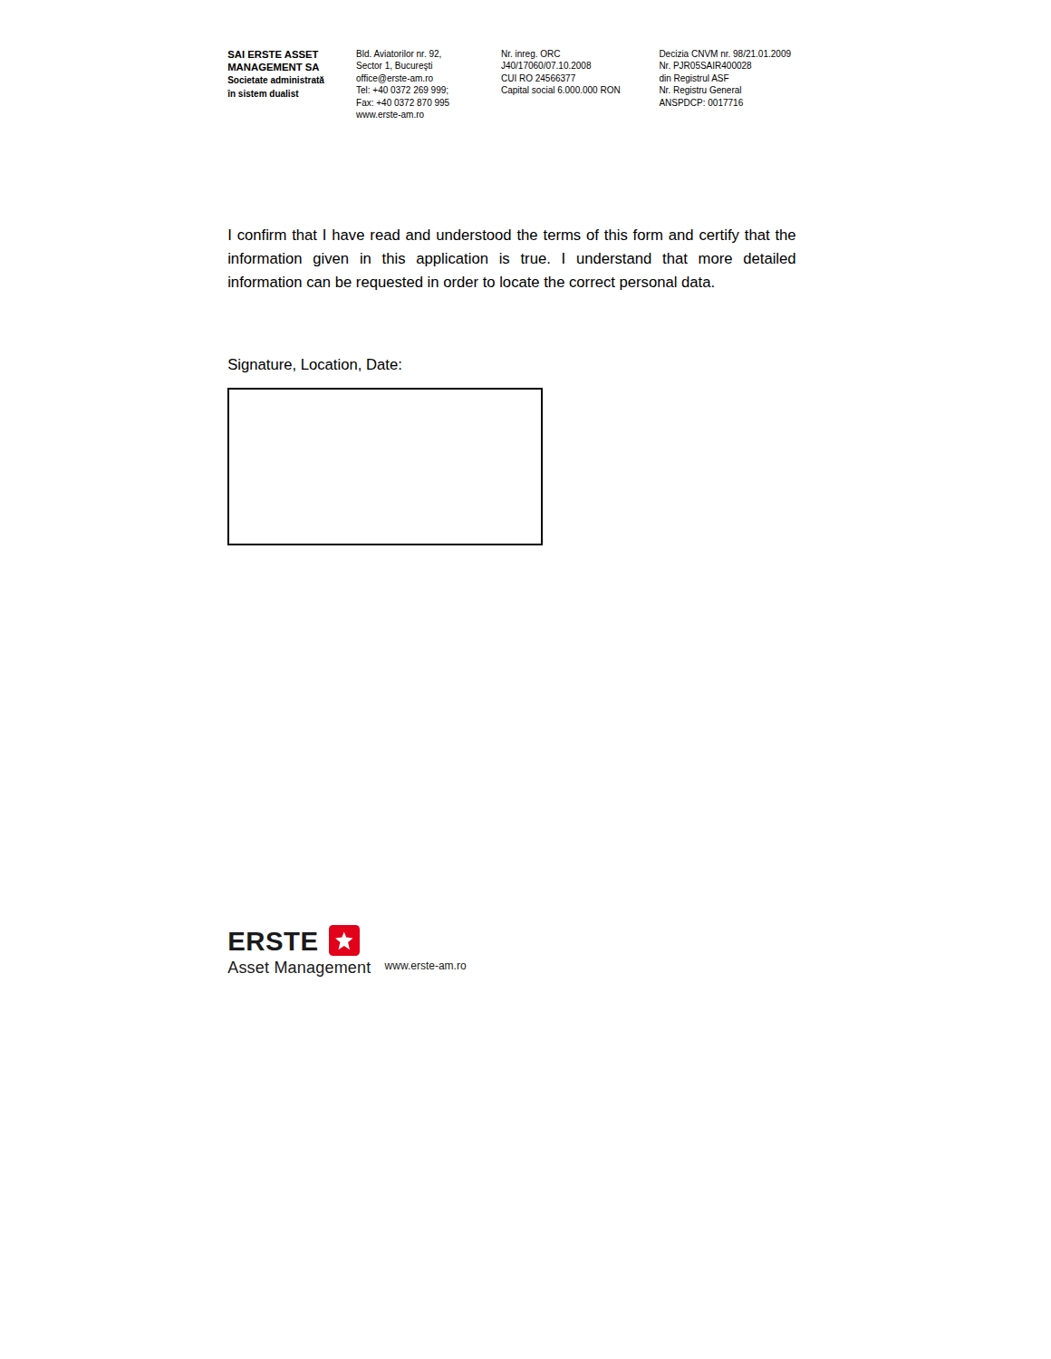SAI ERSTE ASSET
MANAGEMENT SA
Societate administrată
în sistem dualist
Bld. Aviatorilor nr. 92,
Sector 1, Bucureşti
office@erste-am.ro
Tel: +40 0372 269 999;
Fax: +40 0372 870 995
www.erste-am.ro
Nr. inreg. ORC
J40/17060/07.10.2008
CUI RO 24566377
Capital social 6.000.000 RON
Decizia CNVM nr. 98/21.01.2009
Nr. PJR05SAIR400028
din Registrul ASF
Nr. Registru General
ANSPDCP: 0017716
I confirm that I have read and understood the terms of this form and certify that the information given in this application is true. I understand that more detailed information can be requested in order to locate the correct personal data.
Signature, Location, Date:
ERSTE
Asset Management
www.erste-am.ro